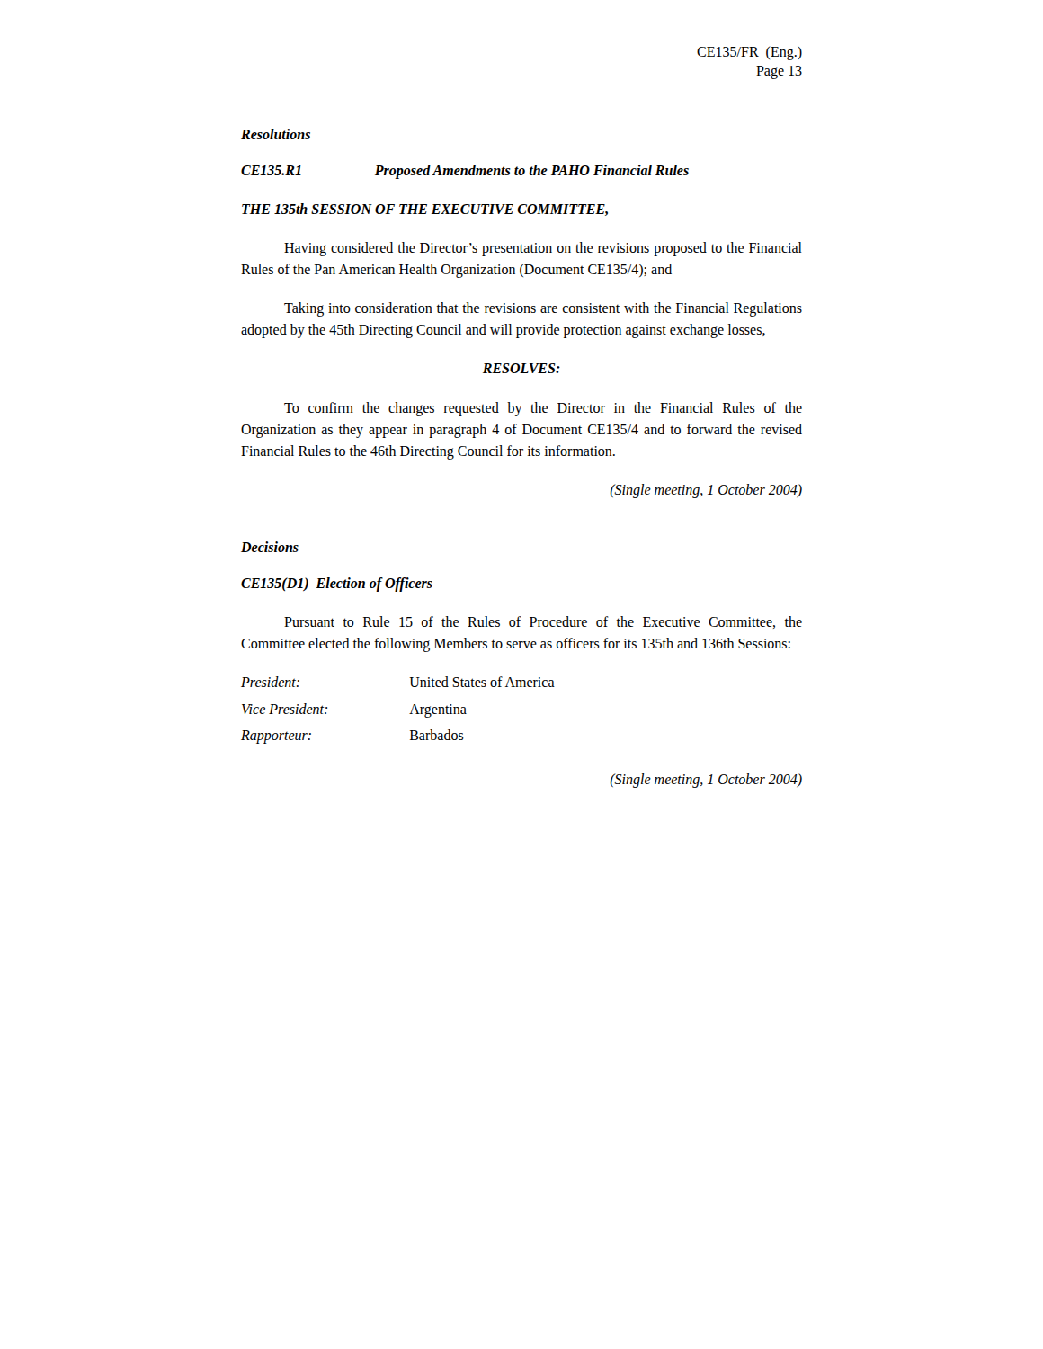CE135/FR (Eng.)
Page 13
Resolutions
CE135.R1 Proposed Amendments to the PAHO Financial Rules
THE 135th SESSION OF THE EXECUTIVE COMMITTEE,
Having considered the Director’s presentation on the revisions proposed to the Financial Rules of the Pan American Health Organization (Document CE135/4); and
Taking into consideration that the revisions are consistent with the Financial Regulations adopted by the 45th Directing Council and will provide protection against exchange losses,
RESOLVES:
To confirm the changes requested by the Director in the Financial Rules of the Organization as they appear in paragraph 4 of Document CE135/4 and to forward the revised Financial Rules to the 46th Directing Council for its information.
(Single meeting, 1 October 2004)
Decisions
CE135(D1) Election of Officers
Pursuant to Rule 15 of the Rules of Procedure of the Executive Committee, the Committee elected the following Members to serve as officers for its 135th and 136th Sessions:
| President: | United States of America |
| Vice President: | Argentina |
| Rapporteur: | Barbados |
(Single meeting, 1 October 2004)